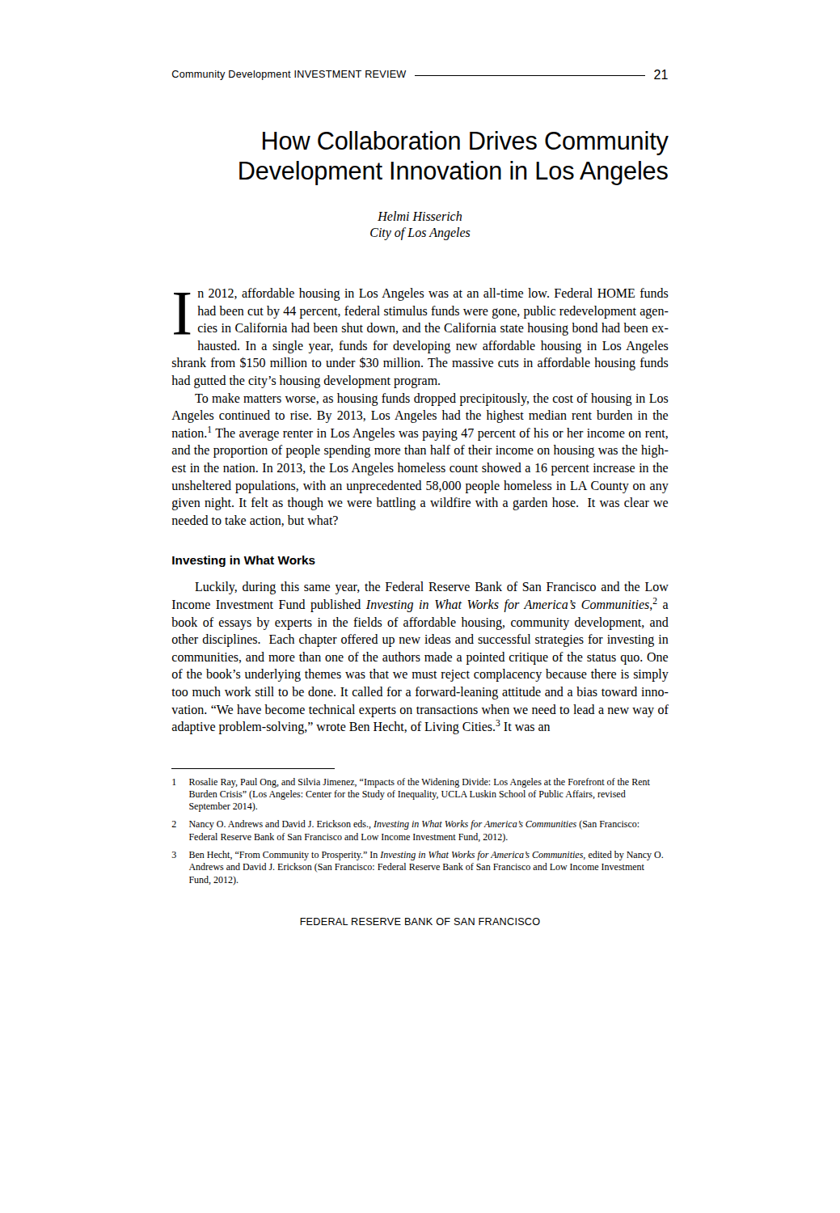Community Development INVESTMENT REVIEW 21
How Collaboration Drives Community
Development Innovation in Los Angeles
Helmi Hisserich City of Los Angeles
In 2012, affordable housing in Los Angeles was at an all-time low. Federal HOME funds had been cut by 44 percent, federal stimulus funds were gone, public redevelopment agencies in California had been shut down, and the California state housing bond had been exhausted. In a single year, funds for developing new affordable housing in Los Angeles shrank from $150 million to under $30 million. The massive cuts in affordable housing funds had gutted the city’s housing development program.
To make matters worse, as housing funds dropped precipitously, the cost of housing in Los Angeles continued to rise. By 2013, Los Angeles had the highest median rent burden in the nation.1 The average renter in Los Angeles was paying 47 percent of his or her income on rent, and the proportion of people spending more than half of their income on housing was the highest in the nation. In 2013, the Los Angeles homeless count showed a 16 percent increase in the unsheltered populations, with an unprecedented 58,000 people homeless in LA County on any given night. It felt as though we were battling a wildfire with a garden hose. It was clear we needed to take action, but what?
Investing in What Works
Luckily, during this same year, the Federal Reserve Bank of San Francisco and the Low Income Investment Fund published Investing in What Works for America’s Communities,2 a book of essays by experts in the fields of affordable housing, community development, and other disciplines. Each chapter offered up new ideas and successful strategies for investing in communities, and more than one of the authors made a pointed critique of the status quo. One of the book’s underlying themes was that we must reject complacency because there is simply too much work still to be done. It called for a forward-leaning attitude and a bias toward innovation. “We have become technical experts on transactions when we need to lead a new way of adaptive problem-solving,” wrote Ben Hecht, of Living Cities.3 It was an
1 Rosalie Ray, Paul Ong, and Silvia Jimenez, “Impacts of the Widening Divide: Los Angeles at the Forefront of the Rent Burden Crisis” (Los Angeles: Center for the Study of Inequality, UCLA Luskin School of Public Affairs, revised September 2014).
2 Nancy O. Andrews and David J. Erickson eds., Investing in What Works for America’s Communities (San Francisco: Federal Reserve Bank of San Francisco and Low Income Investment Fund, 2012).
3 Ben Hecht, “From Community to Prosperity.” In Investing in What Works for America’s Communities, edited by Nancy O. Andrews and David J. Erickson (San Francisco: Federal Reserve Bank of San Francisco and Low Income Investment Fund, 2012).
FEDERAL RESERVE BANK OF SAN FRANCISCO